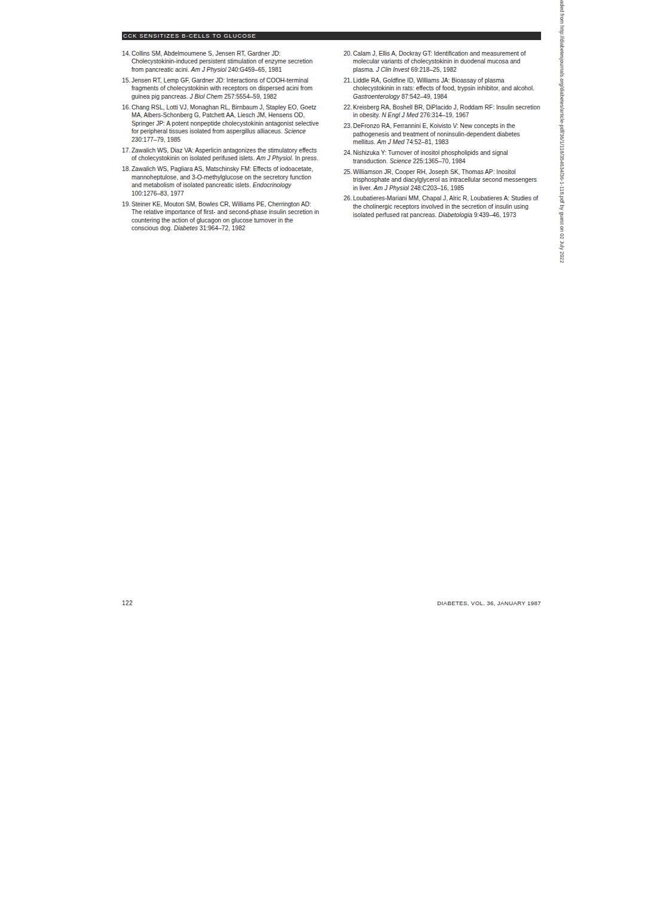CCK sensitizes β-cells to glucose
14. Collins SM, Abdelmoumene S, Jensen RT, Gardner JD: Cholecystokinin-induced persistent stimulation of enzyme secretion from pancreatic acini. Am J Physiol 240:G459–65, 1981
15. Jensen RT, Lemp GF, Gardner JD: Interactions of COOH-terminal fragments of cholecystokinin with receptors on dispersed acini from guinea pig pancreas. J Biol Chem 257:5554–59, 1982
16. Chang RSL, Lotti VJ, Monaghan RL, Birnbaum J, Stapley EO, Goetz MA, Albers-Schonberg G, Patchett AA, Liesch JM, Hensens OD, Springer JP: A potent nonpeptide cholecystokinin antagonist selective for peripheral tissues isolated from aspergillus alliaceus. Science 230:177–79, 1985
17. Zawalich WS, Diaz VA: Asperlicin antagonizes the stimulatory effects of cholecystokinin on isolated perifused islets. Am J Physiol. In press.
18. Zawalich WS, Pagliara AS, Matschinsky FM: Effects of iodoacetate, mannoheptulose, and 3-O-methylglucose on the secretory function and metabolism of isolated pancreatic islets. Endocrinology 100:1276–83, 1977
19. Steiner KE, Mouton SM, Bowles CR, Williams PE, Cherrington AD: The relative importance of first- and second-phase insulin secretion in countering the action of glucagon on glucose turnover in the conscious dog. Diabetes 31:964–72, 1982
20. Calam J, Ellis A, Dockray GT: Identification and measurement of molecular variants of cholecystokinin in duodenal mucosa and plasma. J Clin Invest 69:218–25, 1982
21. Liddle RA, Goldfine ID, Williams JA: Bioassay of plasma cholecystokinin in rats: effects of food, trypsin inhibitor, and alcohol. Gastroenterology 87:542–49, 1984
22. Kreisberg RA, Boshell BR, DiPlacido J, Roddam RF: Insulin secretion in obesity. N Engl J Med 276:314–19, 1967
23. DeFronzo RA, Ferrannini E, Koivisto V: New concepts in the pathogenesis and treatment of noninsulin-dependent diabetes mellitus. Am J Med 74:52–81, 1983
24. Nishizuka Y: Turnover of inositol phospholipids and signal transduction. Science 225:1365–70, 1984
25. Williamson JR, Cooper RH, Joseph SK, Thomas AP: Inositol trisphosphate and diacylglycerol as intracellular second messengers in liver. Am J Physiol 248:C203–16, 1985
26. Loubatieres-Mariani MM, Chapal J, Alric R, Loubatieres A: Studies of the cholinergic receptors involved in the secretion of insulin using isolated perfused rat pancreas. Diabetologia 9:439–46, 1973
Downloaded from http://diabetesjournals.org/diabetes/article-pdf/36/1/118/354634/36-1-118.pdf by guest on 02 July 2022
122
DIABETES, VOL. 36, JANUARY 1987